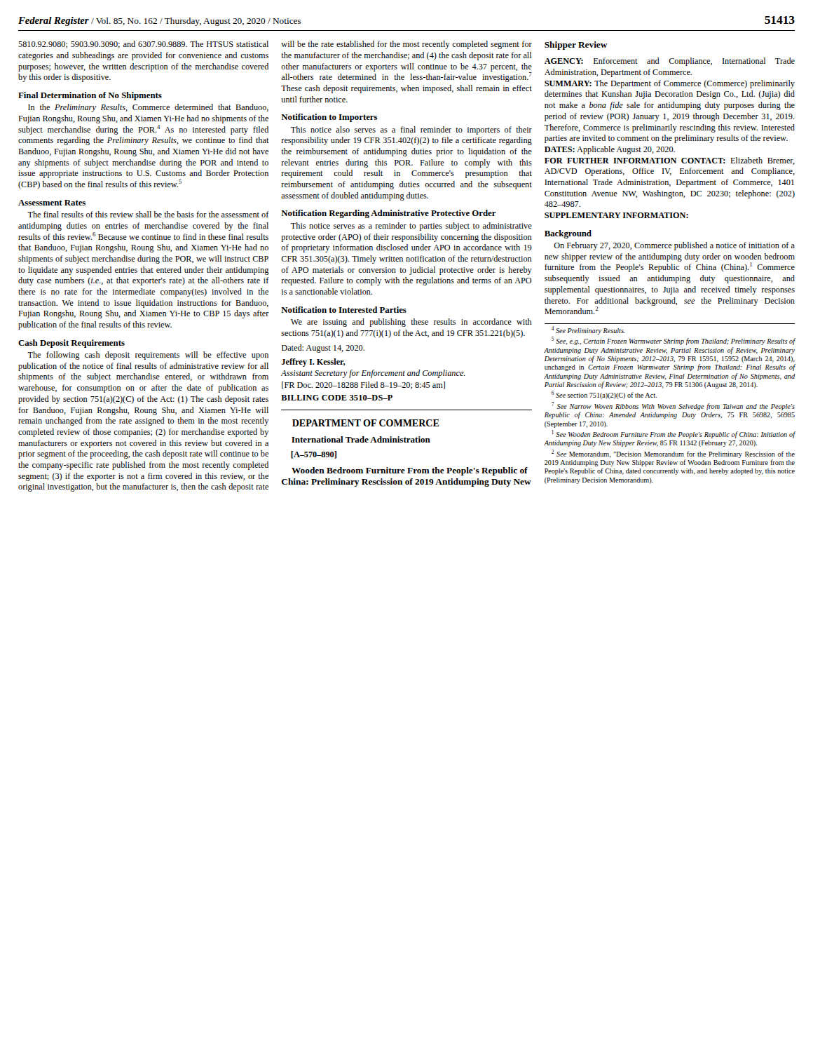Federal Register / Vol. 85, No. 162 / Thursday, August 20, 2020 / Notices
51413
5810.92.9080; 5903.90.3090; and 6307.90.9889. The HTSUS statistical categories and subheadings are provided for convenience and customs purposes; however, the written description of the merchandise covered by this order is dispositive.
Final Determination of No Shipments
In the Preliminary Results, Commerce determined that Banduoo, Fujian Rongshu, Roung Shu, and Xiamen Yi-He had no shipments of the subject merchandise during the POR.4 As no interested party filed comments regarding the Preliminary Results, we continue to find that Banduoo, Fujian Rongshu, Roung Shu, and Xiamen Yi-He did not have any shipments of subject merchandise during the POR and intend to issue appropriate instructions to U.S. Customs and Border Protection (CBP) based on the final results of this review.5
Assessment Rates
The final results of this review shall be the basis for the assessment of antidumping duties on entries of merchandise covered by the final results of this review.6 Because we continue to find in these final results that Banduoo, Fujian Rongshu, Roung Shu, and Xiamen Yi-He had no shipments of subject merchandise during the POR, we will instruct CBP to liquidate any suspended entries that entered under their antidumping duty case numbers (i.e., at that exporter's rate) at the all-others rate if there is no rate for the intermediate company(ies) involved in the transaction. We intend to issue liquidation instructions for Banduoo, Fujian Rongshu, Roung Shu, and Xiamen Yi-He to CBP 15 days after publication of the final results of this review.
Cash Deposit Requirements
The following cash deposit requirements will be effective upon publication of the notice of final results of administrative review for all shipments of the subject merchandise entered, or withdrawn from warehouse, for consumption on or after the date of publication as provided by section 751(a)(2)(C) of the Act: (1) The cash deposit rates for Banduoo, Fujian Rongshu, Roung Shu, and Xiamen Yi-He will remain unchanged from the rate assigned to them in the most recently completed review of those companies; (2) for merchandise exported by manufacturers or exporters not covered in this review but covered in a prior segment of the proceeding, the cash deposit rate will continue to be the company-specific rate published from the most recently completed segment; (3) if the exporter is not a firm covered in this review, or the original investigation, but the manufacturer is, then the cash deposit rate will be the rate established for the most recently completed segment for the manufacturer of the merchandise; and (4) the cash deposit rate for all other manufacturers or exporters will continue to be 4.37 percent, the all-others rate determined in the less-than-fair-value investigation.7 These cash deposit requirements, when imposed, shall remain in effect until further notice.
Notification to Importers
This notice also serves as a final reminder to importers of their responsibility under 19 CFR 351.402(f)(2) to file a certificate regarding the reimbursement of antidumping duties prior to liquidation of the relevant entries during this POR. Failure to comply with this requirement could result in Commerce's presumption that reimbursement of antidumping duties occurred and the subsequent assessment of doubled antidumping duties.
Notification Regarding Administrative Protective Order
This notice serves as a reminder to parties subject to administrative protective order (APO) of their responsibility concerning the disposition of proprietary information disclosed under APO in accordance with 19 CFR 351.305(a)(3). Timely written notification of the return/destruction of APO materials or conversion to judicial protective order is hereby requested. Failure to comply with the regulations and terms of an APO is a sanctionable violation.
Notification to Interested Parties
We are issuing and publishing these results in accordance with sections 751(a)(1) and 777(i)(1) of the Act, and 19 CFR 351.221(b)(5).
Dated: August 14, 2020.
Jeffrey I. Kessler,
Assistant Secretary for Enforcement and Compliance.
[FR Doc. 2020–18288 Filed 8–19–20; 8:45 am]
BILLING CODE 3510–DS–P
DEPARTMENT OF COMMERCE
International Trade Administration
[A–570–890]
Wooden Bedroom Furniture From the People's Republic of China: Preliminary Rescission of 2019 Antidumping Duty New Shipper Review
AGENCY: Enforcement and Compliance, International Trade Administration, Department of Commerce.
SUMMARY: The Department of Commerce (Commerce) preliminarily determines that Kunshan Jujia Decoration Design Co., Ltd. (Jujia) did not make a bona fide sale for antidumping duty purposes during the period of review (POR) January 1, 2019 through December 31, 2019. Therefore, Commerce is preliminarily rescinding this review. Interested parties are invited to comment on the preliminary results of the review.
DATES: Applicable August 20, 2020.
FOR FURTHER INFORMATION CONTACT: Elizabeth Bremer, AD/CVD Operations, Office IV, Enforcement and Compliance, International Trade Administration, Department of Commerce, 1401 Constitution Avenue NW, Washington, DC 20230; telephone: (202) 482–4987.
SUPPLEMENTARY INFORMATION:
Background
On February 27, 2020, Commerce published a notice of initiation of a new shipper review of the antidumping duty order on wooden bedroom furniture from the People's Republic of China (China).1 Commerce subsequently issued an antidumping duty questionnaire, and supplemental questionnaires, to Jujia and received timely responses thereto. For additional background, see the Preliminary Decision Memorandum.2
4 See Preliminary Results.
5 See, e.g., Certain Frozen Warmwater Shrimp from Thailand; Preliminary Results of Antidumping Duty Administrative Review, Partial Rescission of Review, Preliminary Determination of No Shipments; 2012–2013, 79 FR 15951, 15952 (March 24, 2014), unchanged in Certain Frozen Warmwater Shrimp from Thailand: Final Results of Antidumping Duty Administrative Review, Final Determination of No Shipments, and Partial Rescission of Review; 2012–2013, 79 FR 51306 (August 28, 2014).
6 See section 751(a)(2)(C) of the Act.
7 See Narrow Woven Ribbons With Woven Selvedge from Taiwan and the People's Republic of China: Amended Antidumping Duty Orders, 75 FR 56982, 56985 (September 17, 2010).
1 See Wooden Bedroom Furniture From the People's Republic of China: Initiation of Antidumping Duty New Shipper Review, 85 FR 11342 (February 27, 2020).
2 See Memorandum, ''Decision Memorandum for the Preliminary Rescission of the 2019 Antidumping Duty New Shipper Review of Wooden Bedroom Furniture from the People's Republic of China, dated concurrently with, and hereby adopted by, this notice (Preliminary Decision Memorandum).